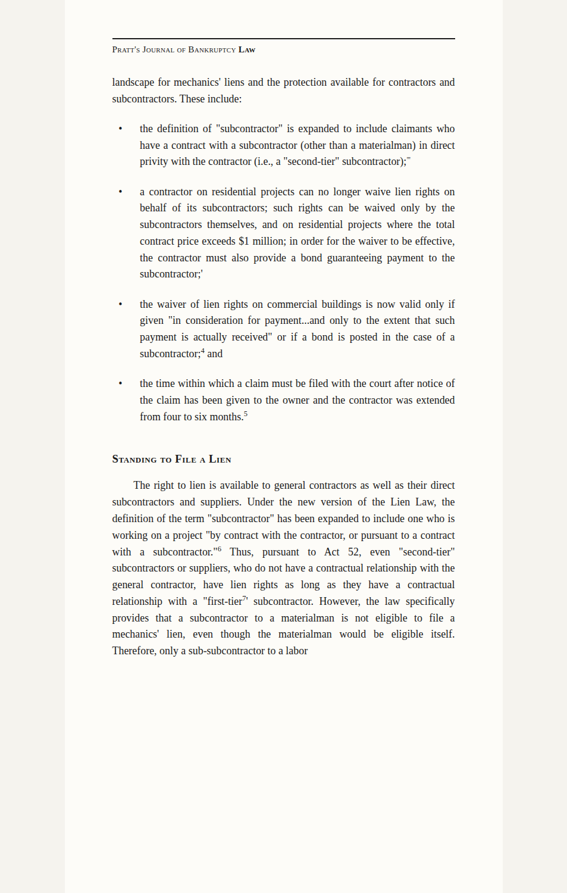Pratt's Journal of Bankruptcy Law
landscape for mechanics' liens and the protection available for contractors and subcontractors. These include:
the definition of "subcontractor" is expanded to include claimants who have a contract with a subcontractor (other than a materialman) in direct privity with the contractor (i.e., a "second-tier" subcontractor);=
a contractor on residential projects can no longer waive lien rights on behalf of its subcontractors; such rights can be waived only by the subcontractors themselves, and on residential projects where the total contract price exceeds $1 million; in order for the waiver to be effective, the contractor must also provide a bond guaranteeing payment to the subcontractor;'
the waiver of lien rights on commercial buildings is now valid only if given "in consideration for payment...and only to the extent that such payment is actually received" or if a bond is posted in the case of a subcontractor;4 and
the time within which a claim must be filed with the court after notice of the claim has been given to the owner and the contractor was extended from four to six months.5
Standing to File a Lien
The right to lien is available to general contractors as well as their direct subcontractors and suppliers. Under the new version of the Lien Law, the definition of the term "subcontractor" has been expanded to include one who is working on a project "by contract with the contractor, or pursuant to a contract with a subcontractor."6 Thus, pursuant to Act 52, even "second-tier" subcontractors or suppliers, who do not have a contractual relationship with the general contractor, have lien rights as long as they have a contractual relationship with a "first-tier7' subcontractor. However, the law specifically provides that a subcontractor to a materialman is not eligible to file a mechanics' lien, even though the materialman would be eligible itself. Therefore, only a sub-subcontractor to a labor